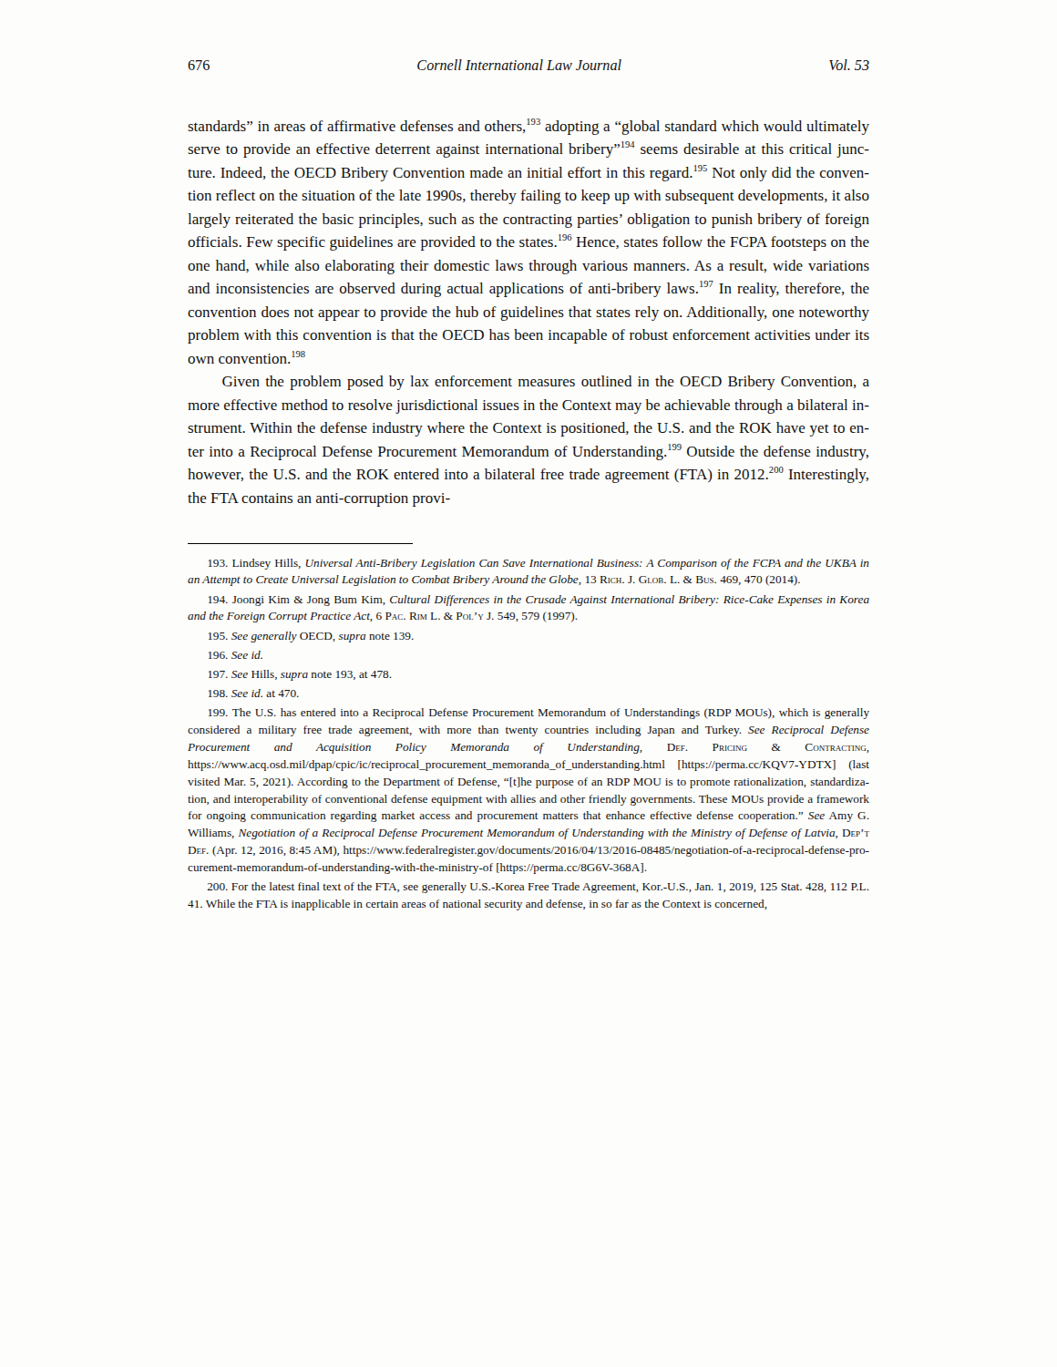676 Cornell International Law Journal Vol. 53
standards” in areas of affirmative defenses and others,193 adopting a “global standard which would ultimately serve to provide an effective deterrent against international bribery”194 seems desirable at this critical juncture. Indeed, the OECD Bribery Convention made an initial effort in this regard.195 Not only did the convention reflect on the situation of the late 1990s, thereby failing to keep up with subsequent developments, it also largely reiterated the basic principles, such as the contracting parties’ obligation to punish bribery of foreign officials. Few specific guidelines are provided to the states.196 Hence, states follow the FCPA footsteps on the one hand, while also elaborating their domestic laws through various manners. As a result, wide variations and inconsistencies are observed during actual applications of anti-bribery laws.197 In reality, therefore, the convention does not appear to provide the hub of guidelines that states rely on. Additionally, one noteworthy problem with this convention is that the OECD has been incapable of robust enforcement activities under its own convention.198
Given the problem posed by lax enforcement measures outlined in the OECD Bribery Convention, a more effective method to resolve jurisdictional issues in the Context may be achievable through a bilateral instrument. Within the defense industry where the Context is positioned, the U.S. and the ROK have yet to enter into a Reciprocal Defense Procurement Memorandum of Understanding.199 Outside the defense industry, however, the U.S. and the ROK entered into a bilateral free trade agreement (FTA) in 2012.200 Interestingly, the FTA contains an anti-corruption provi-
193. Lindsey Hills, Universal Anti-Bribery Legislation Can Save International Business: A Comparison of the FCPA and the UKBA in an Attempt to Create Universal Legislation to Combat Bribery Around the Globe, 13 Rich. J. Glob. L. & Bus. 469, 470 (2014).
194. Joongi Kim & Jong Bum Kim, Cultural Differences in the Crusade Against International Bribery: Rice-Cake Expenses in Korea and the Foreign Corrupt Practice Act, 6 Pac. Rim L. & Pol’y J. 549, 579 (1997).
195. See generally OECD, supra note 139.
196. See id.
197. See Hills, supra note 193, at 478.
198. See id. at 470.
199. The U.S. has entered into a Reciprocal Defense Procurement Memorandum of Understandings (RDP MOUs), which is generally considered a military free trade agreement, with more than twenty countries including Japan and Turkey. See Reciprocal Defense Procurement and Acquisition Policy Memoranda of Understanding, Def. Pricing & Contracting, https://www.acq.osd.mil/dpap/cpic/ic/reciprocal_procurement_memoranda_of_understanding.html [https://perma.cc/KQV7-YDTX] (last visited Mar. 5, 2021). According to the Department of Defense, “[t]he purpose of an RDP MOU is to promote rationalization, standardization, and interoperability of conventional defense equipment with allies and other friendly governments. These MOUs provide a framework for ongoing communication regarding market access and procurement matters that enhance effective defense cooperation.” See Amy G. Williams, Negotiation of a Reciprocal Defense Procurement Memorandum of Understanding with the Ministry of Defense of Latvia, Dep’t Def. (Apr. 12, 2016, 8:45 AM), https://www.federalregister.gov/documents/2016/04/13/2016-08485/negotiation-of-a-reciprocal-defense-procurement-memorandum-of-understanding-with-the-ministry-of [https://perma.cc/8G6V-368A].
200. For the latest final text of the FTA, see generally U.S.-Korea Free Trade Agreement, Kor.-U.S., Jan. 1, 2019, 125 Stat. 428, 112 P.L. 41. While the FTA is inapplicable in certain areas of national security and defense, in so far as the Context is concerned,